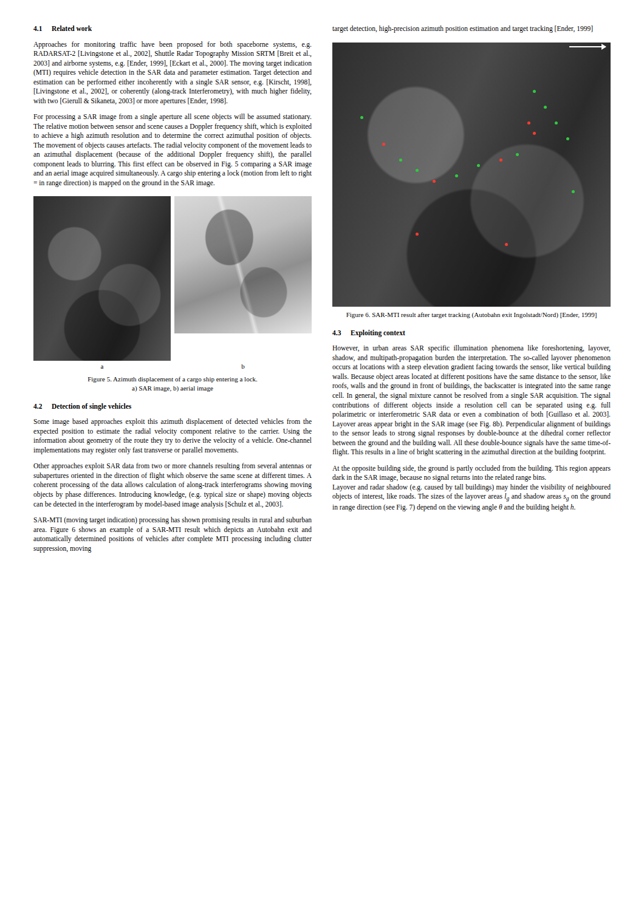4.1 Related work
Approaches for monitoring traffic have been proposed for both spaceborne systems, e.g. RADARSAT-2 [Livingstone et al., 2002], Shuttle Radar Topography Mission SRTM [Breit et al., 2003] and airborne systems, e.g. [Ender, 1999], [Eckart et al., 2000]. The moving target indication (MTI) requires vehicle detection in the SAR data and parameter estimation. Target detection and estimation can be performed either incoherently with a single SAR sensor, e.g. [Kirscht, 1998], [Livingstone et al., 2002], or coherently (along-track Interferometry), with much higher fidelity, with two [Gierull & Sikaneta, 2003] or more apertures [Ender, 1998].
For processing a SAR image from a single aperture all scene objects will be assumed stationary. The relative motion between sensor and scene causes a Doppler frequency shift, which is exploited to achieve a high azimuth resolution and to determine the correct azimuthal position of objects. The movement of objects causes artefacts. The radial velocity component of the movement leads to an azimuthal displacement (because of the additional Doppler frequency shift), the parallel component leads to blurring. This first effect can be observed in Fig. 5 comparing a SAR image and an aerial image acquired simultaneously. A cargo ship entering a lock (motion from left to right = in range direction) is mapped on the ground in the SAR image.
a b
Figure 5. Azimuth displacement of a cargo ship entering a lock.
a) SAR image, b) aerial image
4.2 Detection of single vehicles
Some image based approaches exploit this azimuth displacement of detected vehicles from the expected position to estimate the radial velocity component relative to the carrier. Using the information about geometry of the route they try to derive the velocity of a vehicle. One-channel implementations may register only fast transverse or parallel movements.
Other approaches exploit SAR data from two or more channels resulting from several antennas or subapertures oriented in the direction of flight which observe the same scene at different times. A coherent processing of the data allows calculation of along-track interferograms showing moving objects by phase differences. Introducing knowledge, (e.g. typical size or shape) moving objects can be detected in the interferogram by model-based image analysis [Schulz et al., 2003].
SAR-MTI (moving target indication) processing has shown promising results in rural and suburban area. Figure 6 shows an example of a SAR-MTI result which depicts an Autobahn exit and automatically determined positions of vehicles after complete MTI processing including clutter suppression, moving
target detection, high-precision azimuth position estimation and target tracking [Ender, 1999]
Figure 6. SAR-MTI result after target tracking (Autobahn exit Ingolstadt/Nord) [Ender, 1999]
4.3 Exploiting context
However, in urban areas SAR specific illumination phenomena like foreshortening, layover, shadow, and multipath-propagation burden the interpretation. The so-called layover phenomenon occurs at locations with a steep elevation gradient facing towards the sensor, like vertical building walls. Because object areas located at different positions have the same distance to the sensor, like roofs, walls and the ground in front of buildings, the backscatter is integrated into the same range cell. In general, the signal mixture cannot be resolved from a single SAR acquisition. The signal contributions of different objects inside a resolution cell can be separated using e.g. full polarimetric or interferometric SAR data or even a combination of both [Guillaso et al. 2003]. Layover areas appear bright in the SAR image (see Fig. 8b). Perpendicular alignment of buildings to the sensor leads to strong signal responses by double-bounce at the dihedral corner reflector between the ground and the building wall. All these double-bounce signals have the same time-of-flight. This results in a line of bright scattering in the azimuthal direction at the building footprint.
At the opposite building side, the ground is partly occluded from the building. This region appears dark in the SAR image, because no signal returns into the related range bins.
Layover and radar shadow (e.g. caused by tall buildings) may hinder the visibility of neighboured objects of interest, like roads. The sizes of the layover areas lg and shadow areas sg on the ground in range direction (see Fig. 7) depend on the viewing angle θ and the building height h.